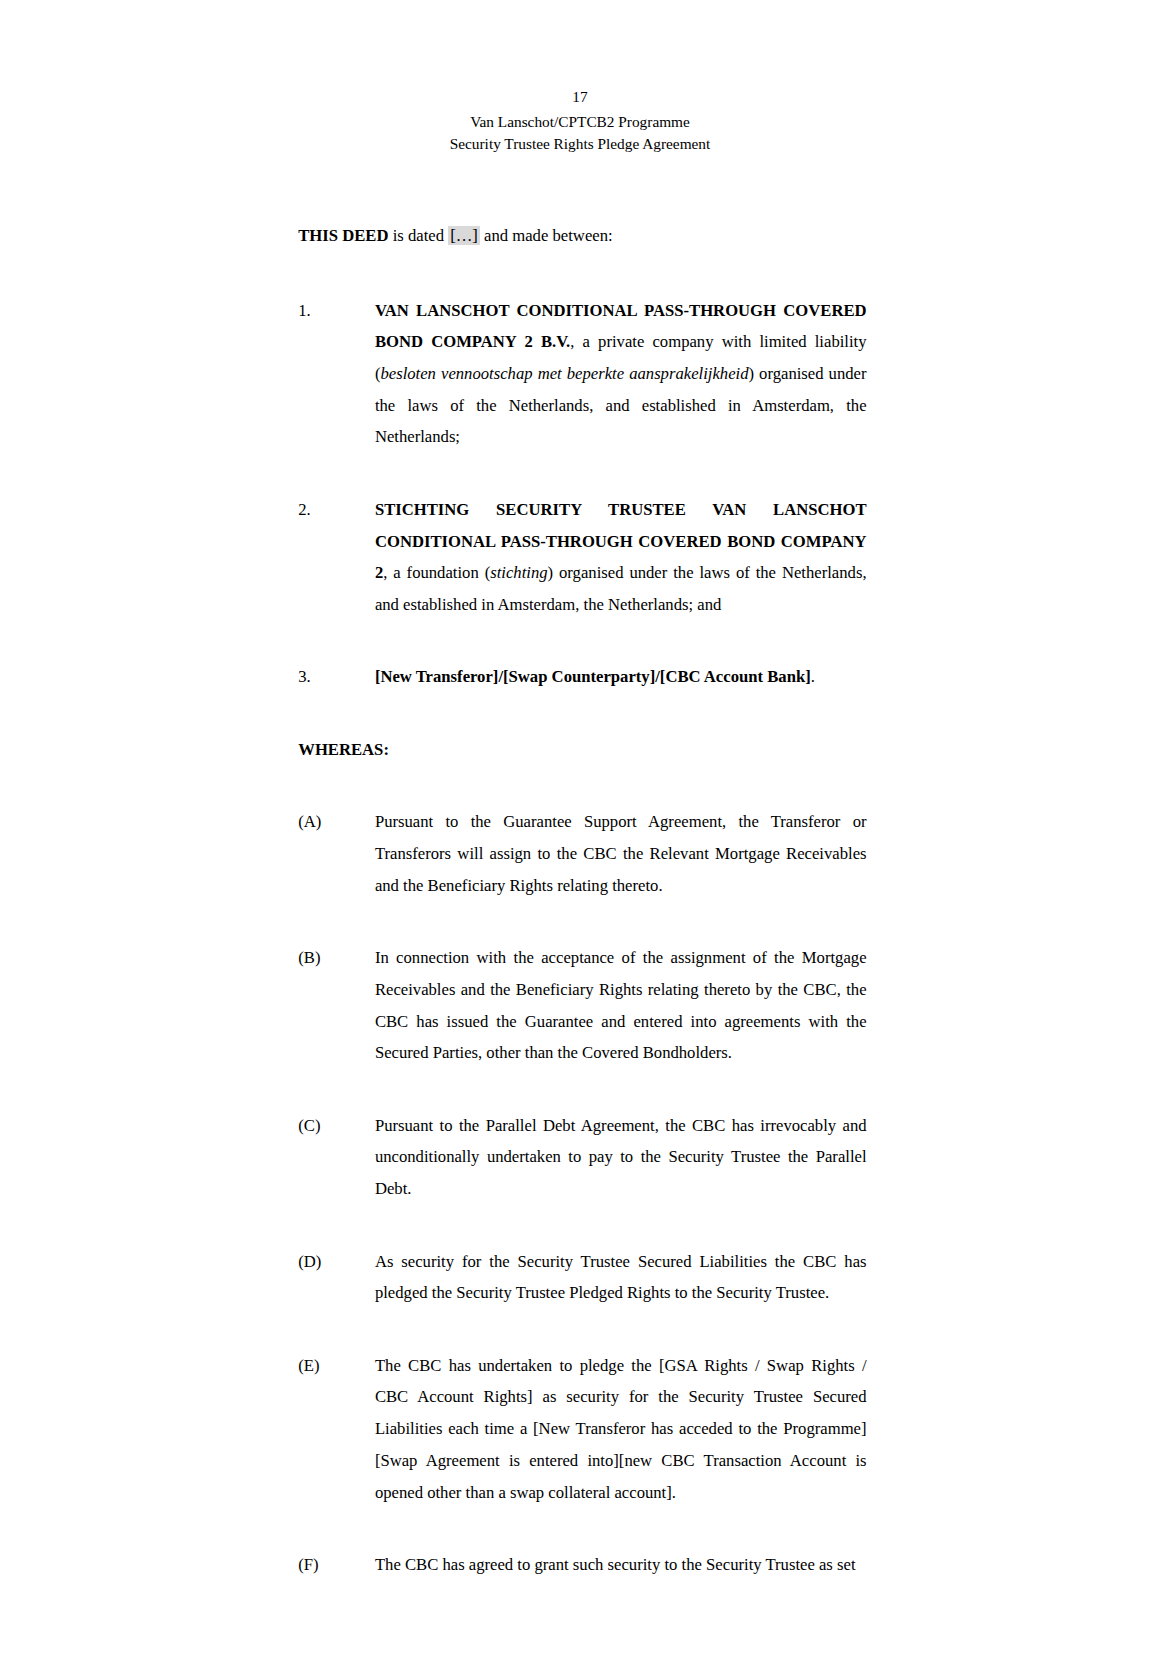17
Van Lanschot/CPTCB2 Programme
Security Trustee Rights Pledge Agreement
THIS DEED is dated […] and made between:
1. Van Lanschot Conditional Pass-Through Covered Bond Company 2 B.V., a private company with limited liability (besloten vennootschap met beperkte aansprakelijkheid) organised under the laws of the Netherlands, and established in Amsterdam, the Netherlands;
2. Stichting Security Trustee Van Lanschot Conditional Pass-Through Covered Bond Company 2, a foundation (stichting) organised under the laws of the Netherlands, and established in Amsterdam, the Netherlands; and
3. [New Transferor]/[Swap Counterparty]/[CBC Account Bank].
WHEREAS:
(A) Pursuant to the Guarantee Support Agreement, the Transferor or Transferors will assign to the CBC the Relevant Mortgage Receivables and the Beneficiary Rights relating thereto.
(B) In connection with the acceptance of the assignment of the Mortgage Receivables and the Beneficiary Rights relating thereto by the CBC, the CBC has issued the Guarantee and entered into agreements with the Secured Parties, other than the Covered Bondholders.
(C) Pursuant to the Parallel Debt Agreement, the CBC has irrevocably and unconditionally undertaken to pay to the Security Trustee the Parallel Debt.
(D) As security for the Security Trustee Secured Liabilities the CBC has pledged the Security Trustee Pledged Rights to the Security Trustee.
(E) The CBC has undertaken to pledge the [GSA Rights / Swap Rights / CBC Account Rights] as security for the Security Trustee Secured Liabilities each time a [New Transferor has acceded to the Programme][Swap Agreement is entered into][new CBC Transaction Account is opened other than a swap collateral account].
(F) The CBC has agreed to grant such security to the Security Trustee as set